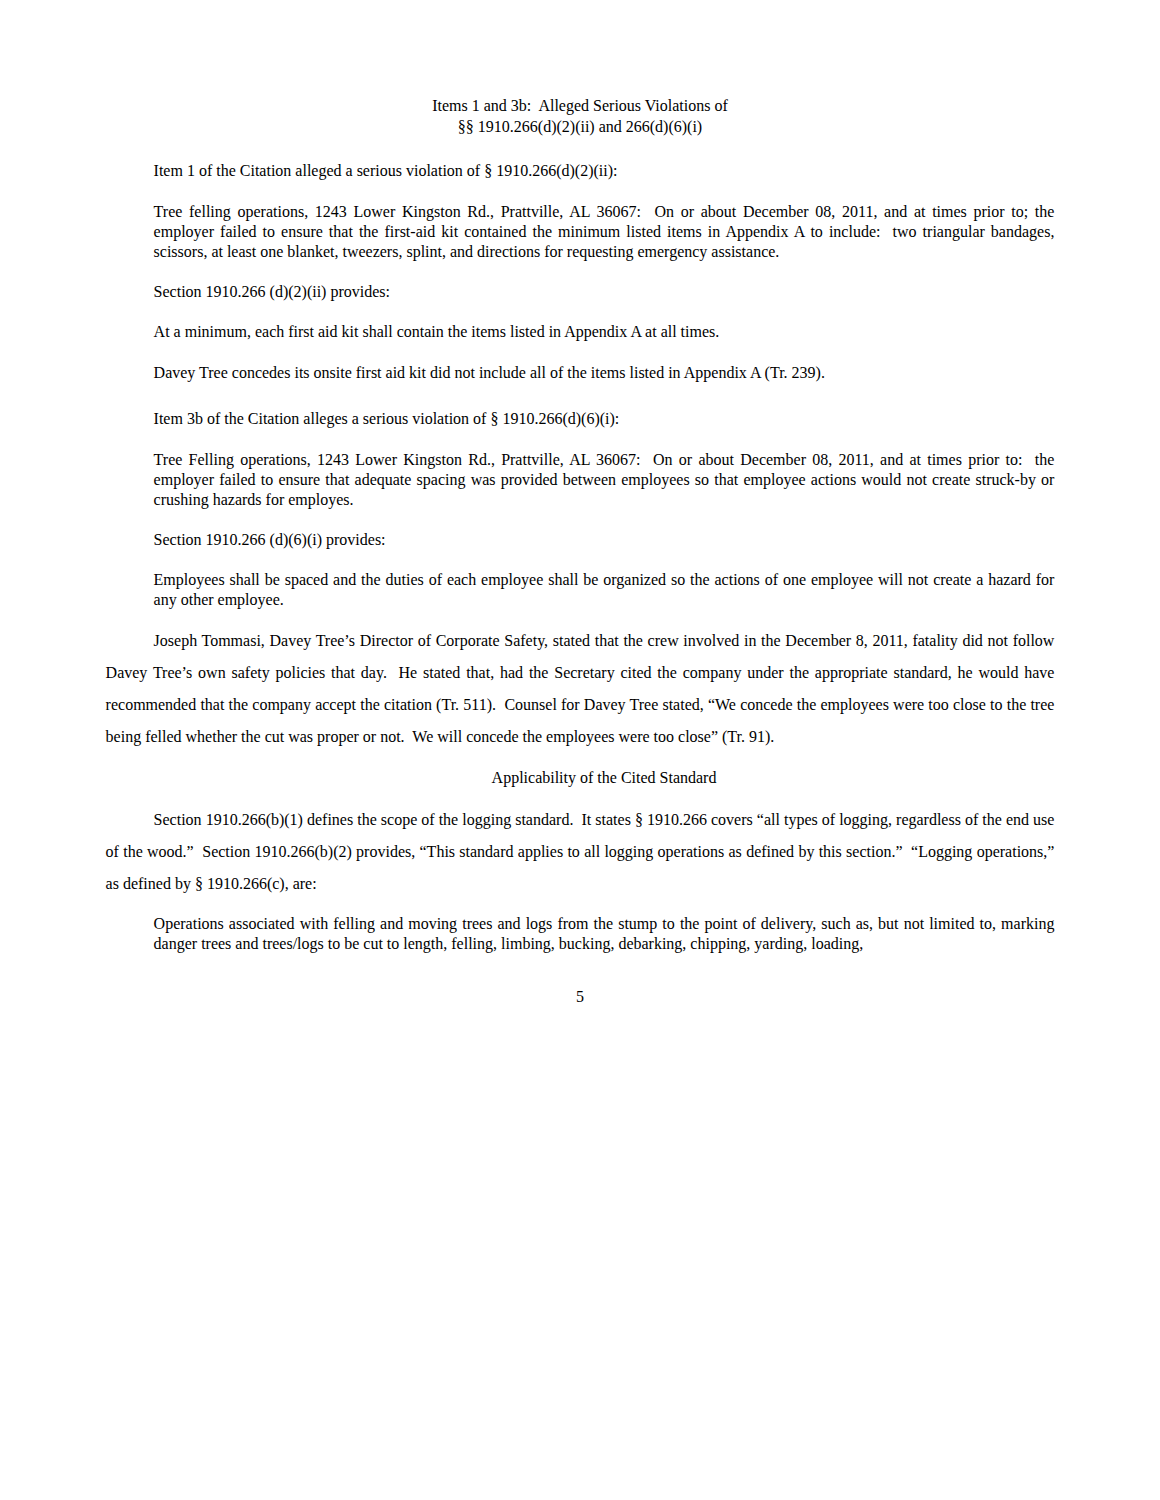Items 1 and 3b: Alleged Serious Violations of
§§ 1910.266(d)(2)(ii) and 266(d)(6)(i)
Item 1 of the Citation alleged a serious violation of § 1910.266(d)(2)(ii):
Tree felling operations, 1243 Lower Kingston Rd., Prattville, AL 36067: On or about December 08, 2011, and at times prior to; the employer failed to ensure that the first-aid kit contained the minimum listed items in Appendix A to include: two triangular bandages, scissors, at least one blanket, tweezers, splint, and directions for requesting emergency assistance.
Section 1910.266 (d)(2)(ii) provides:
At a minimum, each first aid kit shall contain the items listed in Appendix A at all times.
Davey Tree concedes its onsite first aid kit did not include all of the items listed in Appendix A (Tr. 239).
Item 3b of the Citation alleges a serious violation of § 1910.266(d)(6)(i):
Tree Felling operations, 1243 Lower Kingston Rd., Prattville, AL 36067: On or about December 08, 2011, and at times prior to: the employer failed to ensure that adequate spacing was provided between employees so that employee actions would not create struck-by or crushing hazards for employes.
Section 1910.266 (d)(6)(i) provides:
Employees shall be spaced and the duties of each employee shall be organized so the actions of one employee will not create a hazard for any other employee.
Joseph Tommasi, Davey Tree’s Director of Corporate Safety, stated that the crew involved in the December 8, 2011, fatality did not follow Davey Tree’s own safety policies that day. He stated that, had the Secretary cited the company under the appropriate standard, he would have recommended that the company accept the citation (Tr. 511). Counsel for Davey Tree stated, “We concede the employees were too close to the tree being felled whether the cut was proper or not. We will concede the employees were too close” (Tr. 91).
Applicability of the Cited Standard
Section 1910.266(b)(1) defines the scope of the logging standard. It states § 1910.266 covers “all types of logging, regardless of the end use of the wood.” Section 1910.266(b)(2) provides, “This standard applies to all logging operations as defined by this section.” “Logging operations,” as defined by § 1910.266(c), are:
Operations associated with felling and moving trees and logs from the stump to the point of delivery, such as, but not limited to, marking danger trees and trees/logs to be cut to length, felling, limbing, bucking, debarking, chipping, yarding, loading,
5